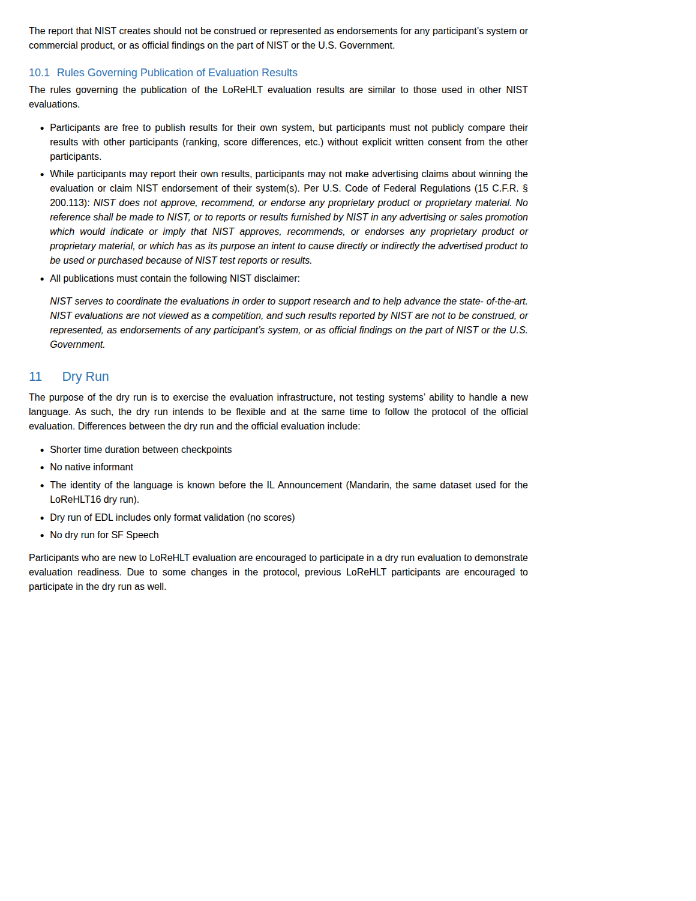The report that NIST creates should not be construed or represented as endorsements for any participant’s system or commercial product, or as official findings on the part of NIST or the U.S. Government.
10.1 Rules Governing Publication of Evaluation Results
The rules governing the publication of the LoReHLT evaluation results are similar to those used in other NIST evaluations.
Participants are free to publish results for their own system, but participants must not publicly compare their results with other participants (ranking, score differences, etc.) without explicit written consent from the other participants.
While participants may report their own results, participants may not make advertising claims about winning the evaluation or claim NIST endorsement of their system(s). Per U.S. Code of Federal Regulations (15 C.F.R. § 200.113): NIST does not approve, recommend, or endorse any proprietary product or proprietary material. No reference shall be made to NIST, or to reports or results furnished by NIST in any advertising or sales promotion which would indicate or imply that NIST approves, recommends, or endorses any proprietary product or proprietary material, or which has as its purpose an intent to cause directly or indirectly the advertised product to be used or purchased because of NIST test reports or results.
All publications must contain the following NIST disclaimer:
NIST serves to coordinate the evaluations in order to support research and to help advance the state- of-the-art. NIST evaluations are not viewed as a competition, and such results reported by NIST are not to be construed, or represented, as endorsements of any participant’s system, or as official findings on the part of NIST or the U.S. Government.
11 Dry Run
The purpose of the dry run is to exercise the evaluation infrastructure, not testing systems’ ability to handle a new language. As such, the dry run intends to be flexible and at the same time to follow the protocol of the official evaluation. Differences between the dry run and the official evaluation include:
Shorter time duration between checkpoints
No native informant
The identity of the language is known before the IL Announcement (Mandarin, the same dataset used for the LoReHLT16 dry run).
Dry run of EDL includes only format validation (no scores)
No dry run for SF Speech
Participants who are new to LoReHLT evaluation are encouraged to participate in a dry run evaluation to demonstrate evaluation readiness. Due to some changes in the protocol, previous LoReHLT participants are encouraged to participate in the dry run as well.